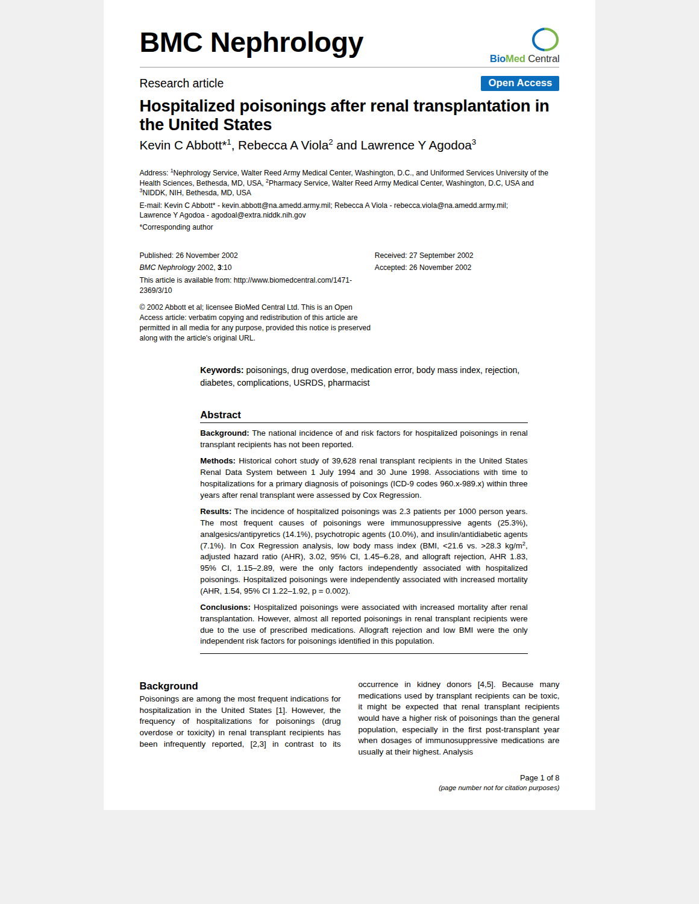BMC Nephrology
Bio Med Central
Research article
Open Access
Hospitalized poisonings after renal transplantation in the United States
Kevin C Abbott*1, Rebecca A Viola2 and Lawrence Y Agodoa3
Address: 1Nephrology Service, Walter Reed Army Medical Center, Washington, D.C., and Uniformed Services University of the Health Sciences, Bethesda, MD, USA, 2Pharmacy Service, Walter Reed Army Medical Center, Washington, D.C, USA and 3NIDDK, NIH, Bethesda, MD, USA
E-mail: Kevin C Abbott* - kevin.abbott@na.amedd.army.mil; Rebecca A Viola - rebecca.viola@na.amedd.army.mil;
Lawrence Y Agodoa - agodoal@extra.niddk.nih.gov
*Corresponding author
Published: 26 November 2002
BMC Nephrology 2002, 3:10
This article is available from: http://www.biomedcentral.com/1471-2369/3/10
© 2002 Abbott et al; licensee BioMed Central Ltd. This is an Open Access article: verbatim copying and redistribution of this article are permitted in all media for any purpose, provided this notice is preserved along with the article's original URL.
Received: 27 September 2002
Accepted: 26 November 2002
Keywords: poisonings, drug overdose, medication error, body mass index, rejection, diabetes, complications, USRDS, pharmacist
Abstract
Background: The national incidence of and risk factors for hospitalized poisonings in renal transplant recipients has not been reported.
Methods: Historical cohort study of 39,628 renal transplant recipients in the United States Renal Data System between 1 July 1994 and 30 June 1998. Associations with time to hospitalizations for a primary diagnosis of poisonings (ICD-9 codes 960.x-989.x) within three years after renal transplant were assessed by Cox Regression.
Results: The incidence of hospitalized poisonings was 2.3 patients per 1000 person years. The most frequent causes of poisonings were immunosuppressive agents (25.3%), analgesics/antipyretics (14.1%), psychotropic agents (10.0%), and insulin/antidiabetic agents (7.1%). In Cox Regression analysis, low body mass index (BMI, <21.6 vs. >28.3 kg/m2, adjusted hazard ratio (AHR), 3.02, 95% CI, 1.45–6.28, and allograft rejection, AHR 1.83, 95% CI, 1.15–2.89, were the only factors independently associated with hospitalized poisonings. Hospitalized poisonings were independently associated with increased mortality (AHR, 1.54, 95% CI 1.22–1.92, p = 0.002).
Conclusions: Hospitalized poisonings were associated with increased mortality after renal transplantation. However, almost all reported poisonings in renal transplant recipients were due to the use of prescribed medications. Allograft rejection and low BMI were the only independent risk factors for poisonings identified in this population.
Background
Poisonings are among the most frequent indications for hospitalization in the United States [1]. However, the frequency of hospitalizations for poisonings (drug overdose or toxicity) in renal transplant recipients has been infrequently reported, [2,3] in contrast to its occurrence in kidney donors [4,5]. Because many medications used by transplant recipients can be toxic, it might be expected that renal transplant recipients would have a higher risk of poisonings than the general population, especially in the first post-transplant year when dosages of immunosuppressive medications are usually at their highest. Analysis
Page 1 of 8 (page number not for citation purposes)